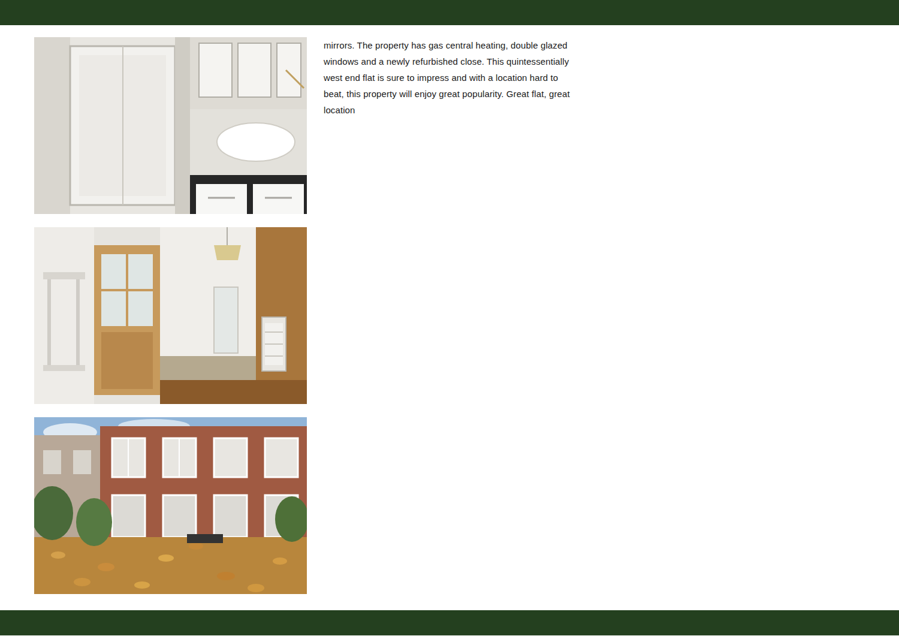mirrors. The property has gas central heating, double glazed windows and a newly refurbished close. This quintessentially west end flat is sure to impress and with a location hard to beat, this property will enjoy great popularity. Great flat, great location